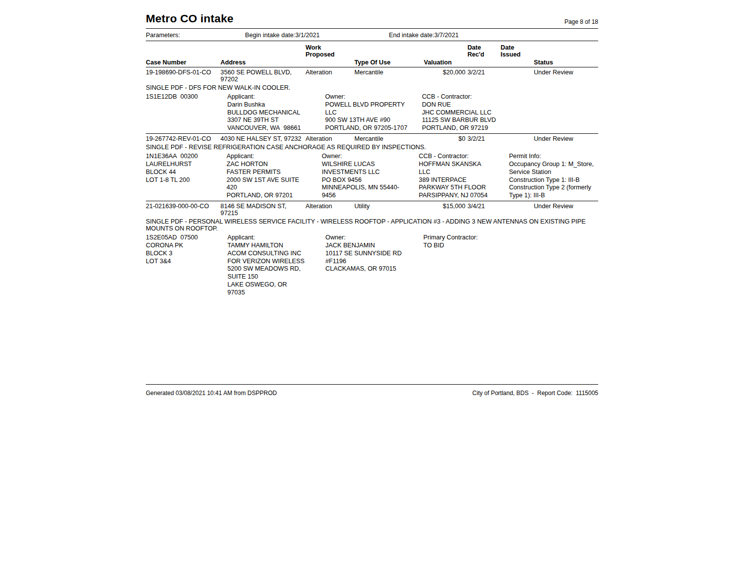Metro CO intake
Page 8 of 18
Parameters:
Begin intake date:3/1/2021
End intake date:3/7/2021
| | | Work Proposed | | | Date Rec'd | Date Issued | |
| --- | --- | --- | --- | --- | --- | --- | --- |
| Case Number | Address | | Type Of Use | Valuation | | | Status |
| 19-198690-DFS-01-CO | 3560 SE POWELL BLVD, 97202 | Alteration | Mercantile | $20,000 | 3/2/21 | | Under Review |
SINGLE PDF - DFS FOR NEW WALK-IN COOLER.
| 1S1E12DB 00300 | Applicant: Darin Bushka BULLDOG MECHANICAL 3307 NE 39TH ST VANCOUVER, WA 98661 | Owner: POWELL BLVD PROPERTY LLC 900 SW 13TH AVE #90 PORTLAND, OR 97205-1707 | CCB - Contractor: DON RUE JHC COMMERCIAL LLC 11125 SW BARBUR BLVD PORTLAND, OR 97219 | |
| 19-267742-REV-01-CO | 4030 NE HALSEY ST, 97232 | Alteration | Mercantile | $0 | 3/2/21 | | Under Review |
SINGLE PDF - REVISE REFRIGERATION CASE ANCHORAGE AS REQUIRED BY INSPECTIONS.
| 1N1E36AA 00200 LAURELHURST BLOCK 44 LOT 1-8 TL 200 | Applicant: ZAC HORTON FASTER PERMITS 2000 SW 1ST AVE SUITE 420 PORTLAND, OR 97201 | Owner: WILSHIRE LUCAS INVESTMENTS LLC PO BOX 9456 MINNEAPOLIS, MN 55440- 9456 | CCB - Contractor: HOFFMAN SKANSKA LLC 389 INTERPACE PARKWAY 5TH FLOOR PARSIPPANY, NJ 07054 | Permit Info: Occupancy Group 1: M_Store, Service Station Construction Type 1: III-B Construction Type 2 (formerly Type 1): III-B |
| 21-021639-000-00-CO | 8146 SE MADISON ST, 97215 | Alteration | Utility | $15,000 | 3/4/21 | | Under Review |
SINGLE PDF - PERSONAL WIRELESS SERVICE FACILITY - WIRELESS ROOFTOP - APPLICATION #3 - ADDING 3 NEW ANTENNAS ON EXISTING PIPE MOUNTS ON ROOFTOP.
| 1S2E05AD 07500 CORONA PK BLOCK 3 LOT 3&4 | Applicant: TAMMY HAMILTON ACOM CONSULTING INC FOR VERIZON WIRELESS 5200 SW MEADOWS RD, SUITE 150 LAKE OSWEGO, OR 97035 | Owner: JACK BENJAMIN 10117 SE SUNNYSIDE RD #F1196 CLACKAMAS, OR 97015 | Primary Contractor: TO BID | |
Generated 03/08/2021 10:41 AM from DSPPROD
City of Portland, BDS - Report Code: 1115005